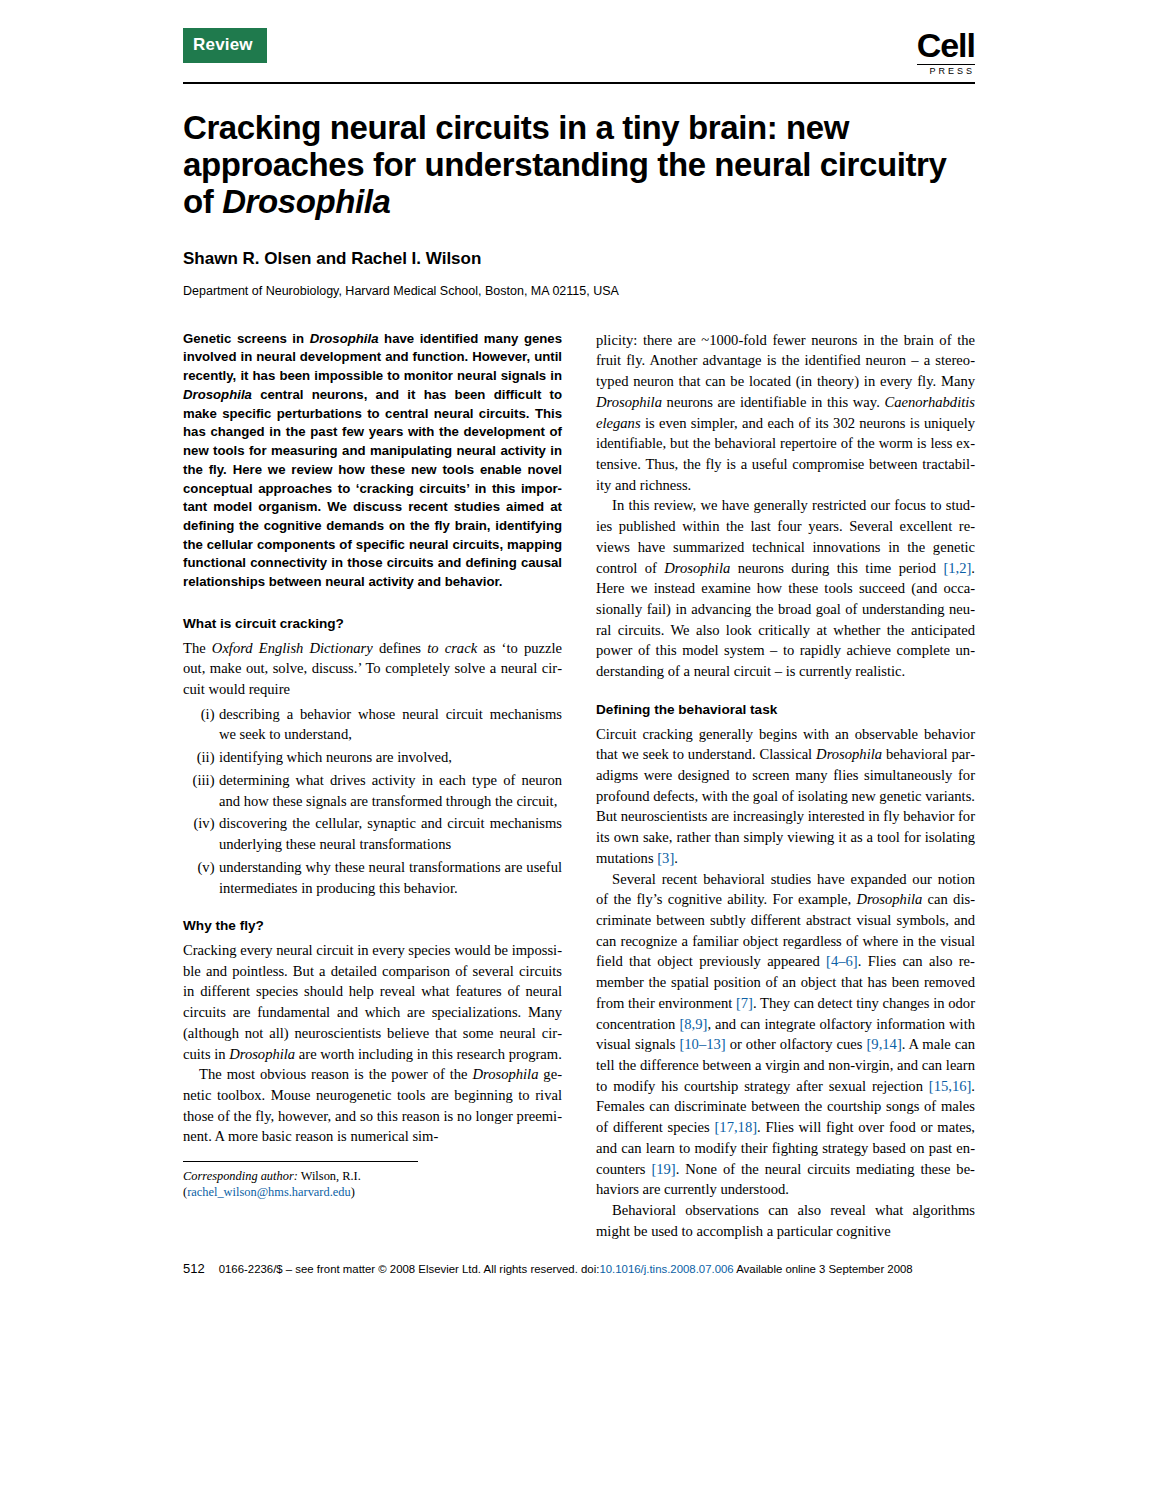Review
Cell PRESS
Cracking neural circuits in a tiny brain: new approaches for understanding the neural circuitry of Drosophila
Shawn R. Olsen and Rachel I. Wilson
Department of Neurobiology, Harvard Medical School, Boston, MA 02115, USA
Genetic screens in Drosophila have identified many genes involved in neural development and function. However, until recently, it has been impossible to monitor neural signals in Drosophila central neurons, and it has been difficult to make specific perturbations to central neural circuits. This has changed in the past few years with the development of new tools for measuring and manipulating neural activity in the fly. Here we review how these new tools enable novel conceptual approaches to ‘cracking circuits’ in this important model organism. We discuss recent studies aimed at defining the cognitive demands on the fly brain, identifying the cellular components of specific neural circuits, mapping functional connectivity in those circuits and defining causal relationships between neural activity and behavior.
What is circuit cracking?
The Oxford English Dictionary defines to crack as ‘to puzzle out, make out, solve, discuss.’ To completely solve a neural circuit would require
describing a behavior whose neural circuit mechanisms we seek to understand,
identifying which neurons are involved,
determining what drives activity in each type of neuron and how these signals are transformed through the circuit,
discovering the cellular, synaptic and circuit mechanisms underlying these neural transformations
understanding why these neural transformations are useful intermediates in producing this behavior.
Why the fly?
Cracking every neural circuit in every species would be impossible and pointless. But a detailed comparison of several circuits in different species should help reveal what features of neural circuits are fundamental and which are specializations. Many (although not all) neuroscientists believe that some neural circuits in Drosophila are worth including in this research program.
The most obvious reason is the power of the Drosophila genetic toolbox. Mouse neurogenetic tools are beginning to rival those of the fly, however, and so this reason is no longer preeminent. A more basic reason is numerical sim-
Corresponding author: Wilson, R.I. (rachel_wilson@hms.harvard.edu)
plicity: there are ~1000-fold fewer neurons in the brain of the fruit fly. Another advantage is the identified neuron – a stereotyped neuron that can be located (in theory) in every fly. Many Drosophila neurons are identifiable in this way. Caenorhabditis elegans is even simpler, and each of its 302 neurons is uniquely identifiable, but the behavioral repertoire of the worm is less extensive. Thus, the fly is a useful compromise between tractability and richness.
In this review, we have generally restricted our focus to studies published within the last four years. Several excellent reviews have summarized technical innovations in the genetic control of Drosophila neurons during this time period [1,2]. Here we instead examine how these tools succeed (and occasionally fail) in advancing the broad goal of understanding neural circuits. We also look critically at whether the anticipated power of this model system – to rapidly achieve complete understanding of a neural circuit – is currently realistic.
Defining the behavioral task
Circuit cracking generally begins with an observable behavior that we seek to understand. Classical Drosophila behavioral paradigms were designed to screen many flies simultaneously for profound defects, with the goal of isolating new genetic variants. But neuroscientists are increasingly interested in fly behavior for its own sake, rather than simply viewing it as a tool for isolating mutations [3].
Several recent behavioral studies have expanded our notion of the fly’s cognitive ability. For example, Drosophila can discriminate between subtly different abstract visual symbols, and can recognize a familiar object regardless of where in the visual field that object previously appeared [4–6]. Flies can also remember the spatial position of an object that has been removed from their environment [7]. They can detect tiny changes in odor concentration [8,9], and can integrate olfactory information with visual signals [10–13] or other olfactory cues [9,14]. A male can tell the difference between a virgin and non-virgin, and can learn to modify his courtship strategy after sexual rejection [15,16]. Females can discriminate between the courtship songs of males of different species [17,18]. Flies will fight over food or mates, and can learn to modify their fighting strategy based on past encounters [19]. None of the neural circuits mediating these behaviors are currently understood.
Behavioral observations can also reveal what algorithms might be used to accomplish a particular cognitive
512
0166-2236/$ – see front matter © 2008 Elsevier Ltd. All rights reserved. doi:10.1016/j.tins.2008.07.006 Available online 3 September 2008